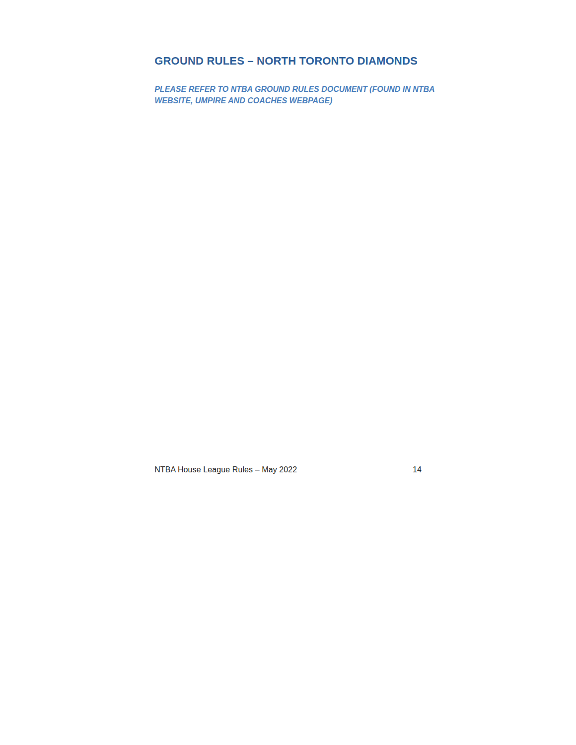GROUND RULES – NORTH TORONTO DIAMONDS
PLEASE REFER TO NTBA GROUND RULES DOCUMENT (FOUND IN NTBA WEBSITE, UMPIRE AND COACHES WEBPAGE)
NTBA House League Rules – May 2022 14